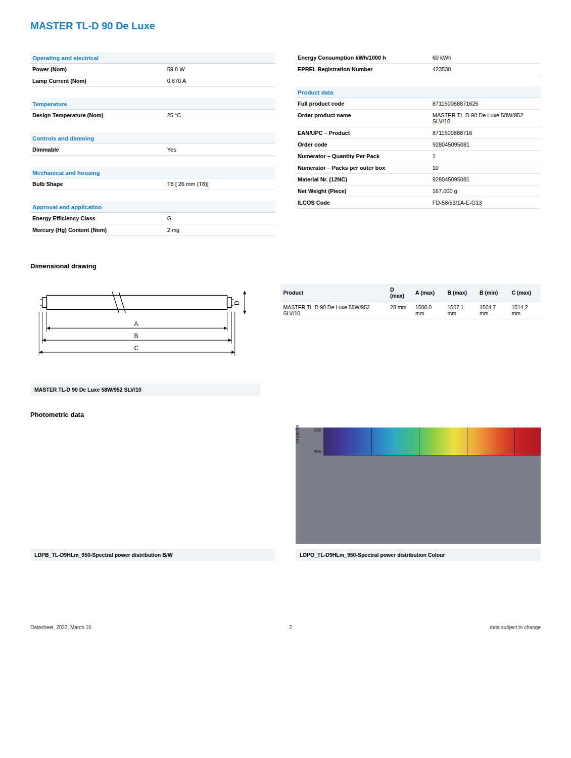MASTER TL-D 90 De Luxe
Operating and electrical
| Power (Nom) | 59.8 W |
| Lamp Current (Nom) | 0.670 A |
Temperature
| Design Temperature (Nom) | 25 °C |
Controls and dimming
| Dimmable | Yes |
Mechanical and housing
| Bulb Shape | T8 [ 26 mm (T8)] |
Approval and application
| Energy Efficiency Class | G |
| Mercury (Hg) Content (Nom) | 2 mg |
| Energy Consumption kWh/1000 h | 60 kWh |
| EPREL Registration Number | 423530 |
Product data
| Full product code | 871150088871625 |
| Order product name | MASTER TL-D 90 De Luxe 58W/952 SLV/10 |
| EAN/UPC – Product | 8711500888716 |
| Order code | 928045095081 |
| Numerator – Quantity Per Pack | 1 |
| Numerator – Packs per outer box | 10 |
| Material Nr. (12NC) | 928045095081 |
| Net Weight (Piece) | 167.000 g |
| ILCOS Code | FD-58/53/1A-E-G13 |
Dimensional drawing
D A B C
MASTER TL-D 90 De Luxe 58W/952 SLV/10
| Product | D (max) | A (max) | B (max) | B (min) | C (max) |
| --- | --- | --- | --- | --- | --- |
| MASTER TL-D 90 De Luxe 58W/952 SLV/10 | 28 mm | 1500.0 mm | 1507.1 mm | 1504.7 mm | 1514.2 mm |
Photometric data
LDPB_TL-D9HLm_950-Spectral power distribution B/W
500 400 m per lm
LDPO_TL-D9HLm_950-Spectral power distribution Colour
Datasheet, 2022, March 16 2 data subject to change